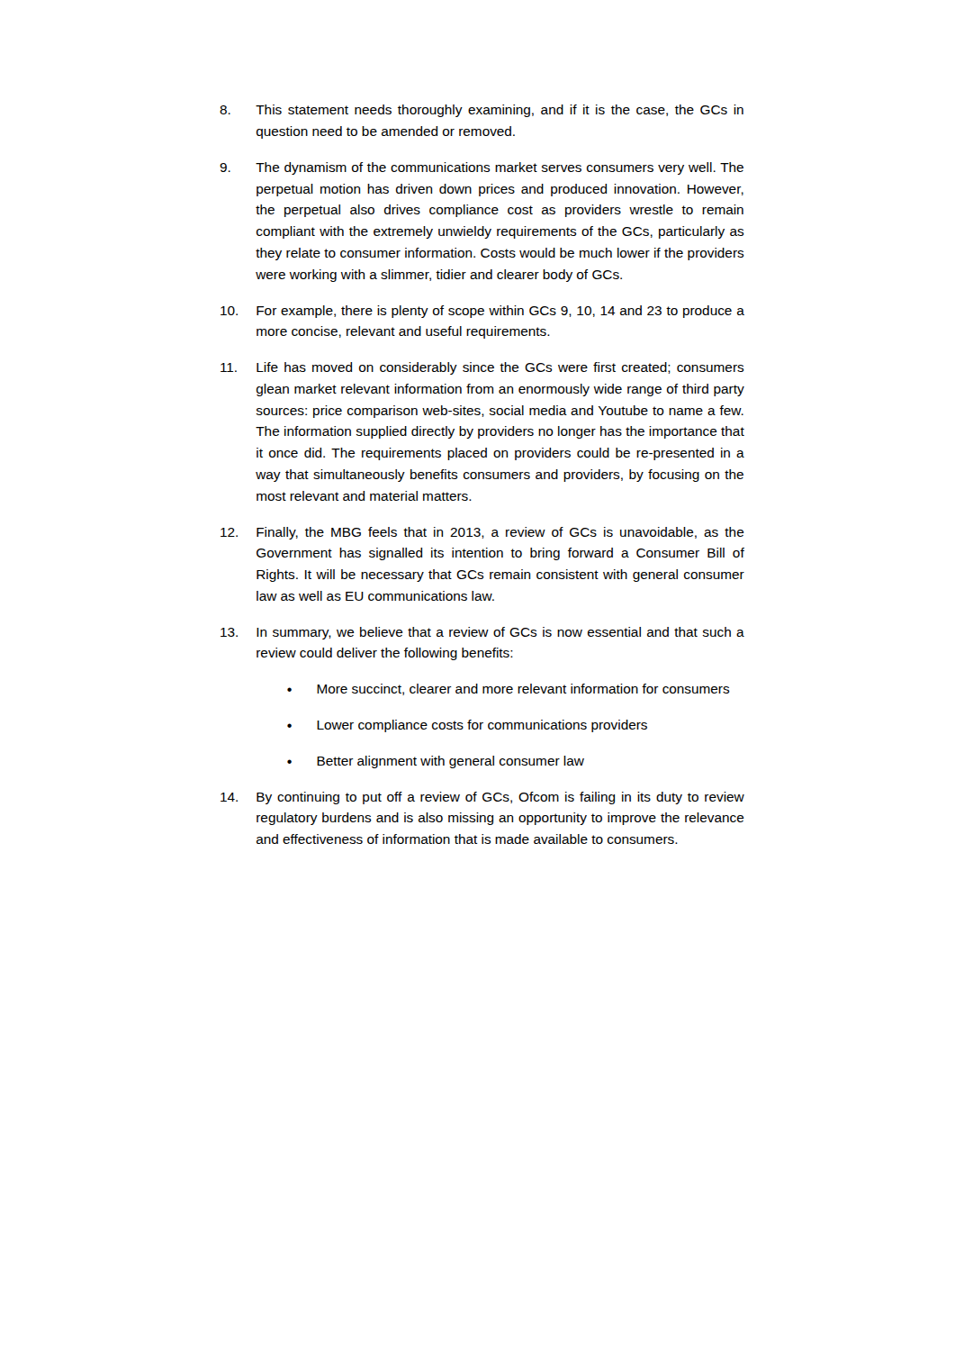This statement needs thoroughly examining, and if it is the case, the GCs in question need to be amended or removed.
The dynamism of the communications market serves consumers very well. The perpetual motion has driven down prices and produced innovation. However, the perpetual also drives compliance cost as providers wrestle to remain compliant with the extremely unwieldy requirements of the GCs, particularly as they relate to consumer information. Costs would be much lower if the providers were working with a slimmer, tidier and clearer body of GCs.
For example, there is plenty of scope within GCs 9, 10, 14 and 23 to produce a more concise, relevant and useful requirements.
Life has moved on considerably since the GCs were first created; consumers glean market relevant information from an enormously wide range of third party sources: price comparison web-sites, social media and Youtube to name a few. The information supplied directly by providers no longer has the importance that it once did. The requirements placed on providers could be re-presented in a way that simultaneously benefits consumers and providers, by focusing on the most relevant and material matters.
Finally, the MBG feels that in 2013, a review of GCs is unavoidable, as the Government has signalled its intention to bring forward a Consumer Bill of Rights. It will be necessary that GCs remain consistent with general consumer law as well as EU communications law.
In summary, we believe that a review of GCs is now essential and that such a review could deliver the following benefits:
More succinct, clearer and more relevant information for consumers
Lower compliance costs for communications providers
Better alignment with general consumer law
By continuing to put off a review of GCs, Ofcom is failing in its duty to review regulatory burdens and is also missing an opportunity to improve the relevance and effectiveness of information that is made available to consumers.